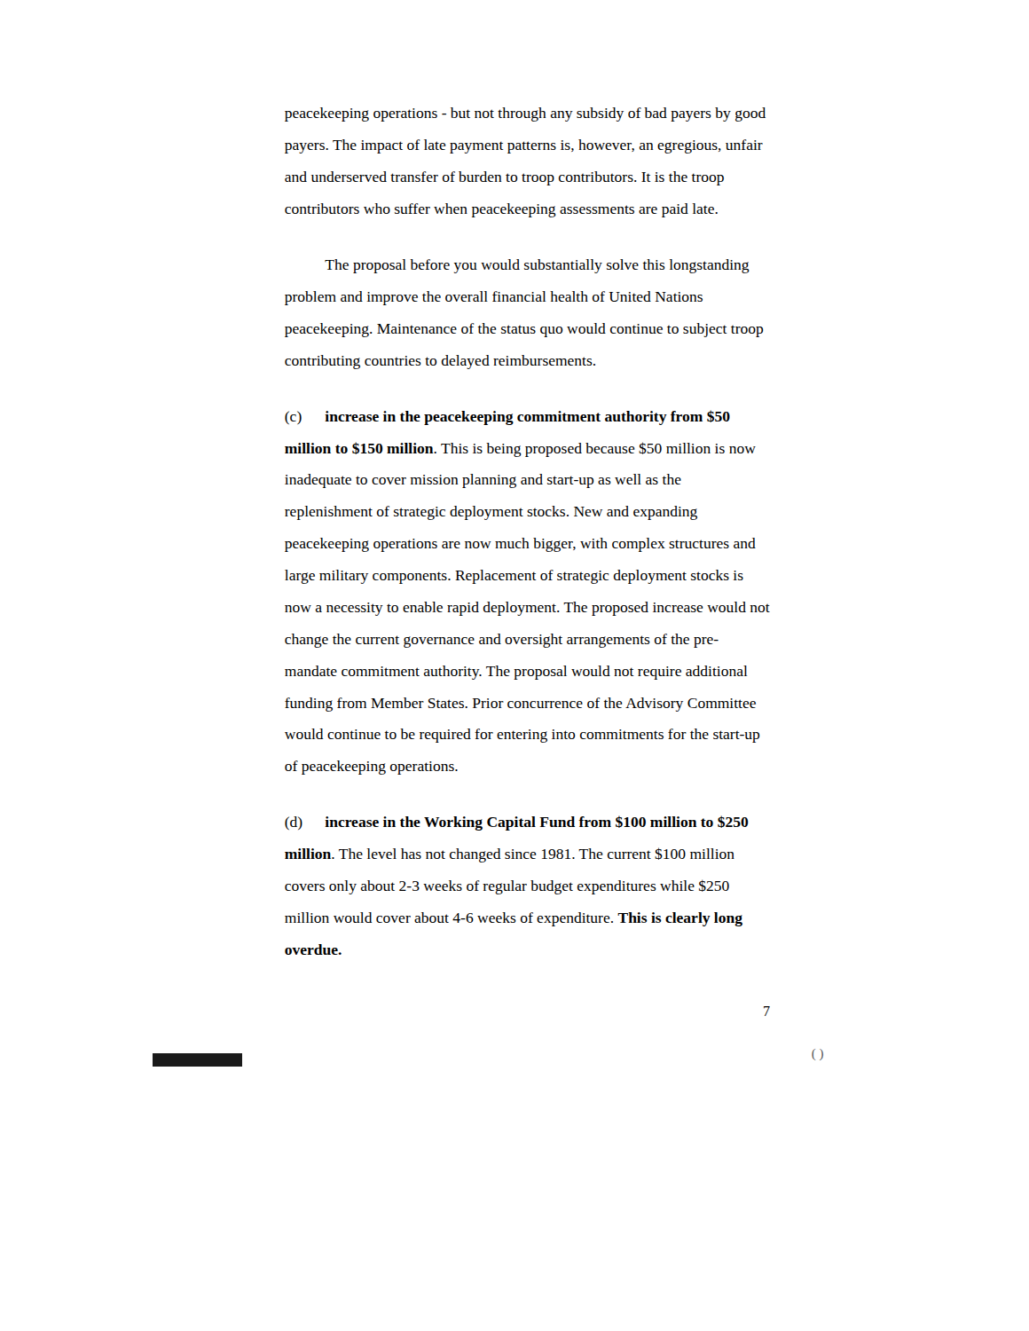peacekeeping operations - but not through any subsidy of bad payers by good payers. The impact of late payment patterns is, however, an egregious, unfair and underserved transfer of burden to troop contributors. It is the troop contributors who suffer when peacekeeping assessments are paid late.
The proposal before you would substantially solve this longstanding problem and improve the overall financial health of United Nations peacekeeping. Maintenance of the status quo would continue to subject troop contributing countries to delayed reimbursements.
(c) increase in the peacekeeping commitment authority from $50 million to $150 million. This is being proposed because $50 million is now inadequate to cover mission planning and start-up as well as the replenishment of strategic deployment stocks. New and expanding peacekeeping operations are now much bigger, with complex structures and large military components. Replacement of strategic deployment stocks is now a necessity to enable rapid deployment. The proposed increase would not change the current governance and oversight arrangements of the pre-mandate commitment authority. The proposal would not require additional funding from Member States. Prior concurrence of the Advisory Committee would continue to be required for entering into commitments for the start-up of peacekeeping operations.
(d) increase in the Working Capital Fund from $100 million to $250 million. The level has not changed since 1981. The current $100 million covers only about 2-3 weeks of regular budget expenditures while $250 million would cover about 4-6 weeks of expenditure. This is clearly long overdue.
7
( )